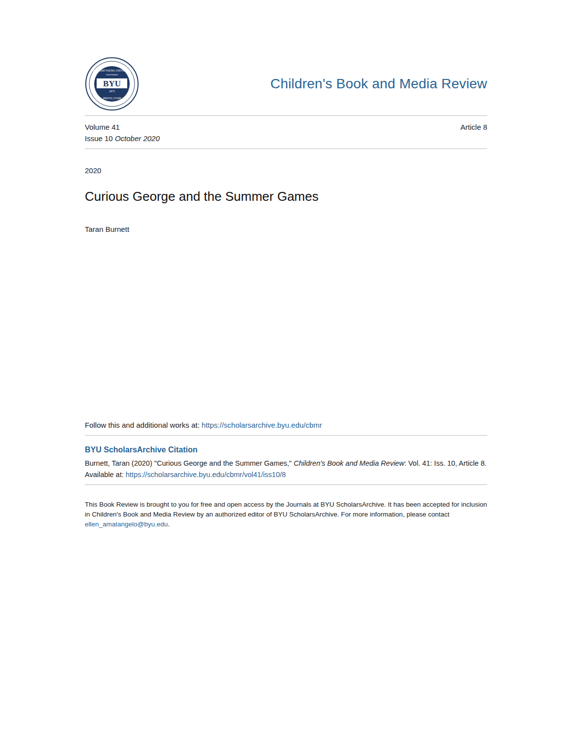BYU 1875 BRIGHAM YOUNG UNIVERSITY FOUNDED PROVO, UTAH
Children's Book and Media Review
Volume 41 Issue 10 October 2020
Article 8
2020
Curious George and the Summer Games
Taran Burnett
Follow this and additional works at: https://scholarsarchive.byu.edu/cbmr
BYU ScholarsArchive Citation
Burnett, Taran (2020) "Curious George and the Summer Games," Children's Book and Media Review: Vol. 41: Iss. 10, Article 8.
Available at: https://scholarsarchive.byu.edu/cbmr/vol41/iss10/8
This Book Review is brought to you for free and open access by the Journals at BYU ScholarsArchive. It has been accepted for inclusion in Children's Book and Media Review by an authorized editor of BYU ScholarsArchive. For more information, please contact ellen_amatangelo@byu.edu.